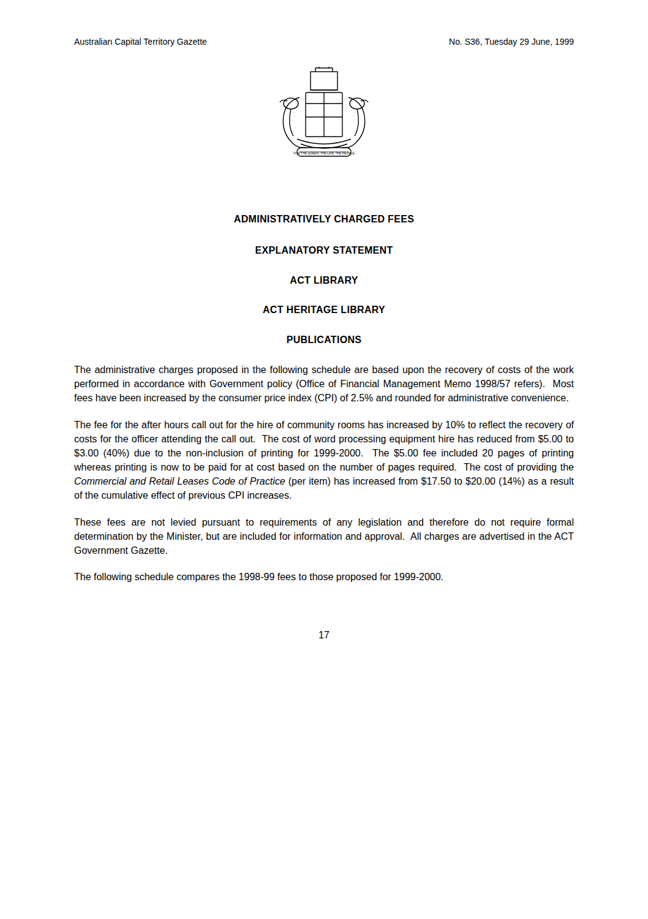Australian Capital Territory Gazette No. S36, Tuesday 29 June, 1999
ADMINISTRATIVELY CHARGED FEES
EXPLANATORY STATEMENT
ACT LIBRARY
ACT HERITAGE LIBRARY
PUBLICATIONS
The administrative charges proposed in the following schedule are based upon the recovery of costs of the work performed in accordance with Government policy (Office of Financial Management Memo 1998/57 refers). Most fees have been increased by the consumer price index (CPI) of 2.5% and rounded for administrative convenience.
The fee for the after hours call out for the hire of community rooms has increased by 10% to reflect the recovery of costs for the officer attending the call out. The cost of word processing equipment hire has reduced from $5.00 to $3.00 (40%) due to the non-inclusion of printing for 1999-2000. The $5.00 fee included 20 pages of printing whereas printing is now to be paid for at cost based on the number of pages required. The cost of providing the Commercial and Retail Leases Code of Practice (per item) has increased from $17.50 to $20.00 (14%) as a result of the cumulative effect of previous CPI increases.
These fees are not levied pursuant to requirements of any legislation and therefore do not require formal determination by the Minister, but are included for information and approval. All charges are advertised in the ACT Government Gazette.
The following schedule compares the 1998-99 fees to those proposed for 1999-2000.
17